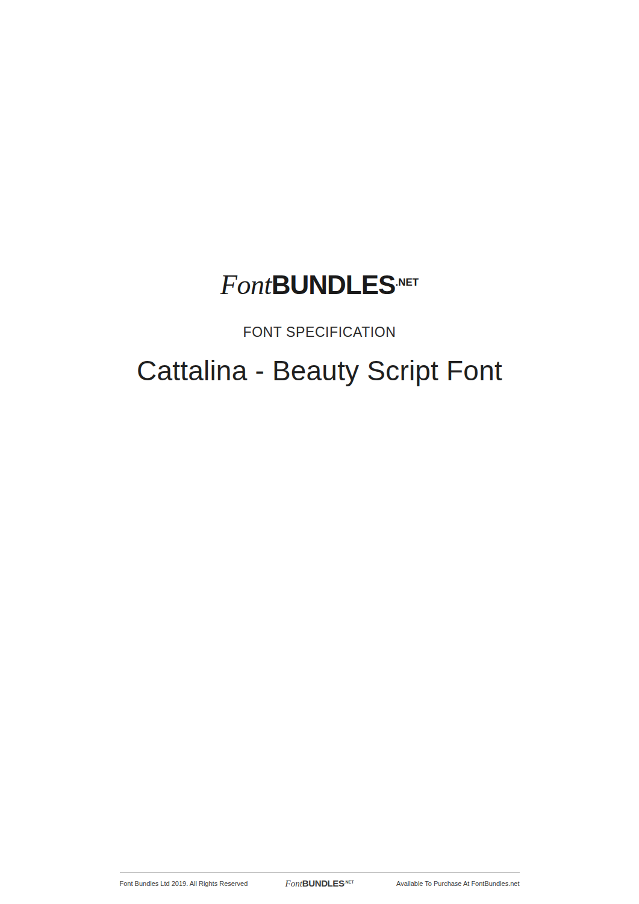Font BUNDLES.NET
FONT SPECIFICATION
Cattalina - Beauty Script Font
Font Bundles Ltd 2019. All Rights Reserved
Font BUNDLES.NET
Available To Purchase At FontBundles.net